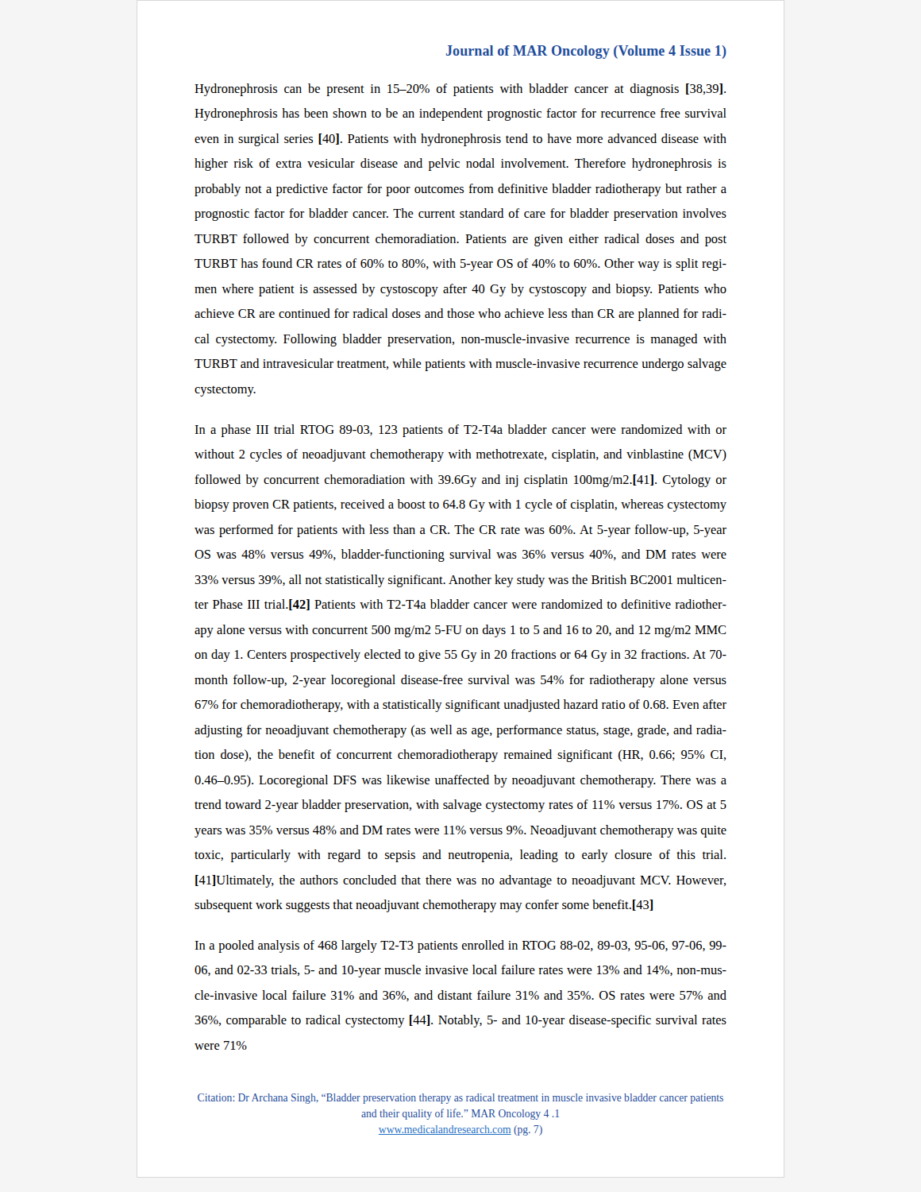Journal of MAR Oncology (Volume 4 Issue 1)
Hydronephrosis can be present in 15–20% of patients with bladder cancer at diagnosis [38,39]. Hydronephrosis has been shown to be an independent prognostic factor for recurrence free survival even in surgical series [40]. Patients with hydronephrosis tend to have more advanced disease with higher risk of extra vesicular disease and pelvic nodal involvement. Therefore hydronephrosis is probably not a predictive factor for poor outcomes from definitive bladder radiotherapy but rather a prognostic factor for bladder cancer. The current standard of care for bladder preservation involves TURBT followed by concurrent chemoradiation. Patients are given either radical doses and post TURBT has found CR rates of 60% to 80%, with 5-year OS of 40% to 60%. Other way is split regimen where patient is assessed by cystoscopy after 40 Gy by cystoscopy and biopsy. Patients who achieve CR are continued for radical doses and those who achieve less than CR are planned for radical cystectomy. Following bladder preservation, non-muscle-invasive recurrence is managed with TURBT and intravesicular treatment, while patients with muscle-invasive recurrence undergo salvage cystectomy.
In a phase III trial RTOG 89-03, 123 patients of T2-T4a bladder cancer were randomized with or without 2 cycles of neoadjuvant chemotherapy with methotrexate, cisplatin, and vinblastine (MCV) followed by concurrent chemoradiation with 39.6Gy and inj cisplatin 100mg/m2.[41]. Cytology or biopsy proven CR patients, received a boost to 64.8 Gy with 1 cycle of cisplatin, whereas cystectomy was performed for patients with less than a CR. The CR rate was 60%. At 5-year follow-up, 5-year OS was 48% versus 49%, bladder-functioning survival was 36% versus 40%, and DM rates were 33% versus 39%, all not statistically significant. Another key study was the British BC2001 multicenter Phase III trial.[42] Patients with T2-T4a bladder cancer were randomized to definitive radiotherapy alone versus with concurrent 500 mg/m2 5-FU on days 1 to 5 and 16 to 20, and 12 mg/m2 MMC on day 1. Centers prospectively elected to give 55 Gy in 20 fractions or 64 Gy in 32 fractions. At 70-month follow-up, 2-year locoregional disease-free survival was 54% for radiotherapy alone versus 67% for chemoradiotherapy, with a statistically significant unadjusted hazard ratio of 0.68. Even after adjusting for neoadjuvant chemotherapy (as well as age, performance status, stage, grade, and radiation dose), the benefit of concurrent chemoradiotherapy remained significant (HR, 0.66; 95% CI, 0.46–0.95). Locoregional DFS was likewise unaffected by neoadjuvant chemotherapy. There was a trend toward 2-year bladder preservation, with salvage cystectomy rates of 11% versus 17%. OS at 5 years was 35% versus 48% and DM rates were 11% versus 9%. Neoadjuvant chemotherapy was quite toxic, particularly with regard to sepsis and neutropenia, leading to early closure of this trial. [41] Ultimately, the authors concluded that there was no advantage to neoadjuvant MCV. However, subsequent work suggests that neoadjuvant chemotherapy may confer some benefit.[43]
In a pooled analysis of 468 largely T2-T3 patients enrolled in RTOG 88-02, 89-03, 95-06, 97-06, 99-06, and 02-33 trials, 5- and 10-year muscle invasive local failure rates were 13% and 14%, non-muscle-invasive local failure 31% and 36%, and distant failure 31% and 35%. OS rates were 57% and 36%, comparable to radical cystectomy [44]. Notably, 5- and 10-year disease-specific survival rates were 71%
Citation: Dr Archana Singh, “Bladder preservation therapy as radical treatment in muscle invasive bladder cancer patients and their quality of life.” MAR Oncology 4 .1
www.medicalandresearch.com (pg. 7)